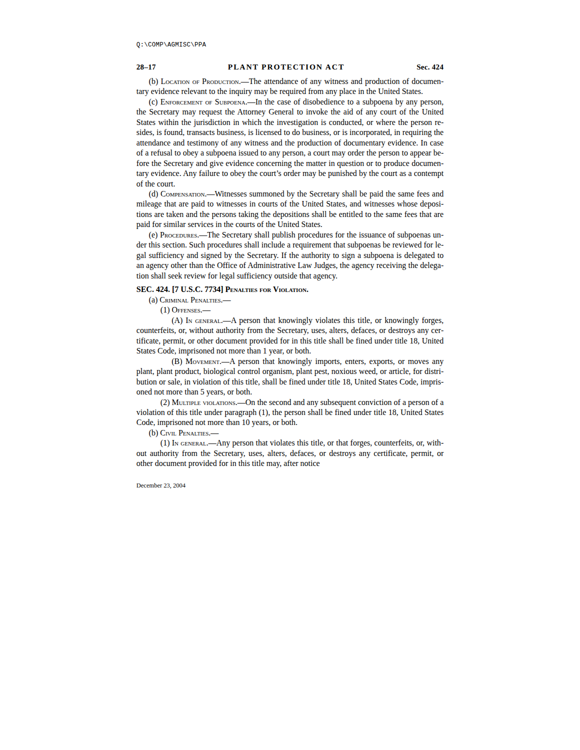Q:\COMP\AGMISC\PPA
28–17 PLANT PROTECTION ACT Sec. 424
(b) Location of Production.—The attendance of any witness and production of documentary evidence relevant to the inquiry may be required from any place in the United States.
(c) Enforcement of Subpoena.—In the case of disobedience to a subpoena by any person, the Secretary may request the Attorney General to invoke the aid of any court of the United States within the jurisdiction in which the investigation is conducted, or where the person resides, is found, transacts business, is licensed to do business, or is incorporated, in requiring the attendance and testimony of any witness and the production of documentary evidence. In case of a refusal to obey a subpoena issued to any person, a court may order the person to appear before the Secretary and give evidence concerning the matter in question or to produce documentary evidence. Any failure to obey the court’s order may be punished by the court as a contempt of the court.
(d) Compensation.—Witnesses summoned by the Secretary shall be paid the same fees and mileage that are paid to witnesses in courts of the United States, and witnesses whose depositions are taken and the persons taking the depositions shall be entitled to the same fees that are paid for similar services in the courts of the United States.
(e) Procedures.—The Secretary shall publish procedures for the issuance of subpoenas under this section. Such procedures shall include a requirement that subpoenas be reviewed for legal sufficiency and signed by the Secretary. If the authority to sign a subpoena is delegated to an agency other than the Office of Administrative Law Judges, the agency receiving the delegation shall seek review for legal sufficiency outside that agency.
SEC. 424. [7 U.S.C. 7734] Penalties for Violation.
(a) Criminal Penalties.—
(1) Offenses.—
(A) In general.—A person that knowingly violates this title, or knowingly forges, counterfeits, or, without authority from the Secretary, uses, alters, defaces, or destroys any certificate, permit, or other document provided for in this title shall be fined under title 18, United States Code, imprisoned not more than 1 year, or both.
(B) Movement.—A person that knowingly imports, enters, exports, or moves any plant, plant product, biological control organism, plant pest, noxious weed, or article, for distribution or sale, in violation of this title, shall be fined under title 18, United States Code, imprisoned not more than 5 years, or both.
(2) Multiple violations.—On the second and any subsequent conviction of a person of a violation of this title under paragraph (1), the person shall be fined under title 18, United States Code, imprisoned not more than 10 years, or both.
(b) Civil Penalties.—
(1) In general.—Any person that violates this title, or that forges, counterfeits, or, without authority from the Secretary, uses, alters, defaces, or destroys any certificate, permit, or other document provided for in this title may, after notice
December 23, 2004